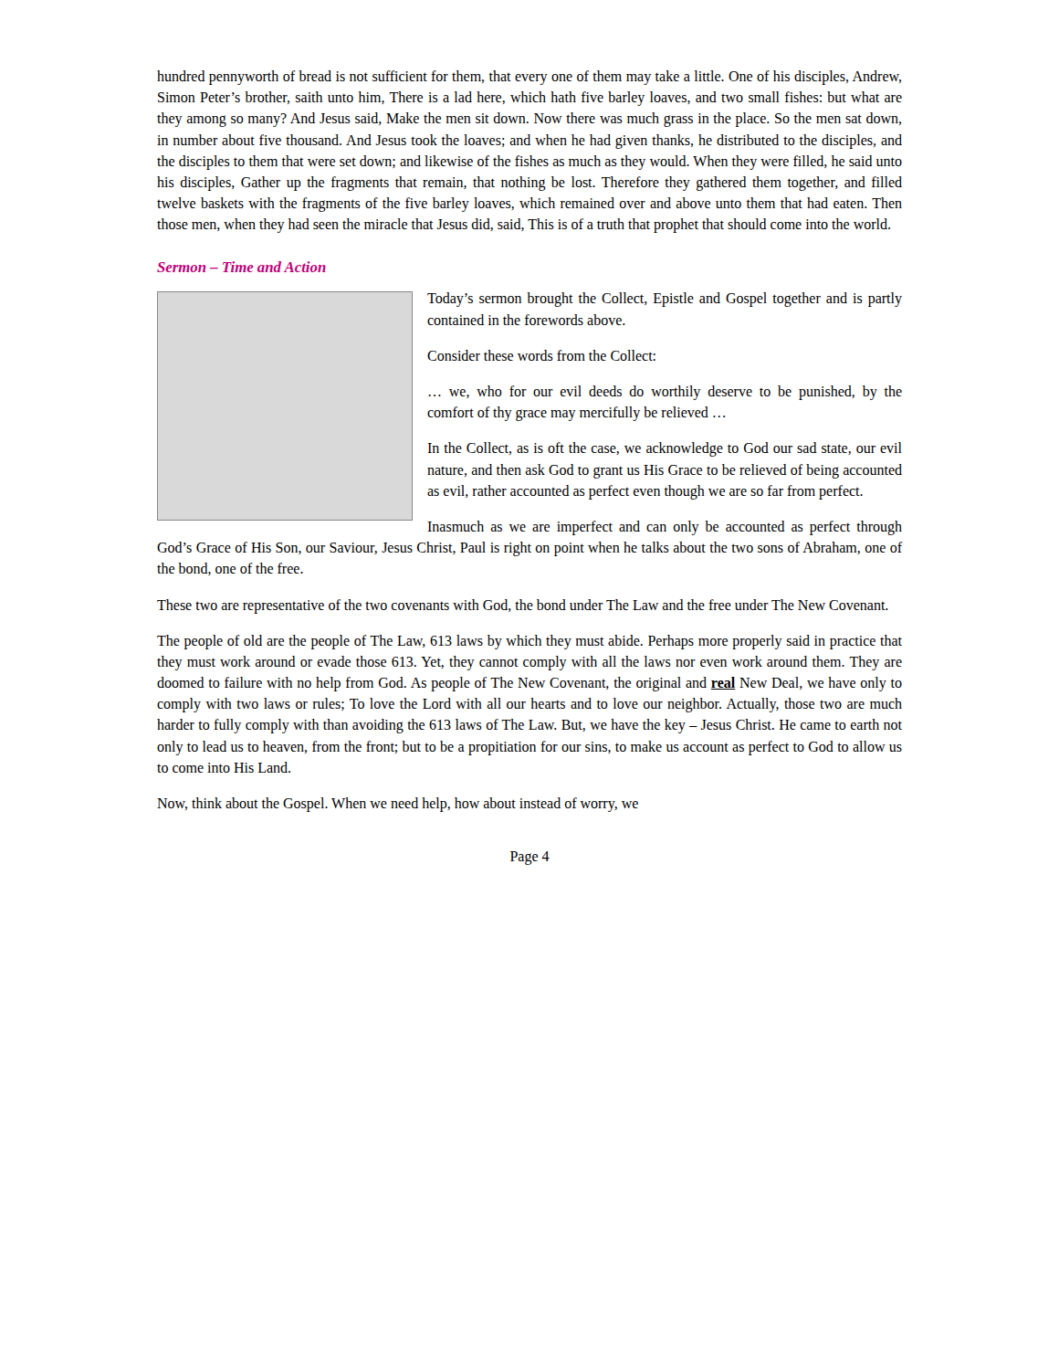hundred pennyworth of bread is not sufficient for them, that every one of them may take a little. One of his disciples, Andrew, Simon Peter’s brother, saith unto him, There is a lad here, which hath five barley loaves, and two small fishes: but what are they among so many? And Jesus said, Make the men sit down. Now there was much grass in the place. So the men sat down, in number about five thousand. And Jesus took the loaves; and when he had given thanks, he distributed to the disciples, and the disciples to them that were set down; and likewise of the fishes as much as they would. When they were filled, he said unto his disciples, Gather up the fragments that remain, that nothing be lost. Therefore they gathered them together, and filled twelve baskets with the fragments of the five barley loaves, which remained over and above unto them that had eaten. Then those men, when they had seen the miracle that Jesus did, said, This is of a truth that prophet that should come into the world.
Sermon – Time and Action
Today’s sermon brought the Collect, Epistle and Gospel together and is partly contained in the forewords above.
Consider these words from the Collect:
… we, who for our evil deeds do worthily deserve to be punished, by the comfort of thy grace may mercifully be relieved …
In the Collect, as is oft the case, we acknowledge to God our sad state, our evil nature, and then ask God to grant us His Grace to be relieved of being accounted as evil, rather accounted as perfect even though we are so far from perfect.
Inasmuch as we are imperfect and can only be accounted as perfect through God’s Grace of His Son, our Saviour, Jesus Christ, Paul is right on point when he talks about the two sons of Abraham, one of the bond, one of the free.
These two are representative of the two covenants with God, the bond under The Law and the free under The New Covenant.
The people of old are the people of The Law, 613 laws by which they must abide. Perhaps more properly said in practice that they must work around or evade those 613. Yet, they cannot comply with all the laws nor even work around them. They are doomed to failure with no help from God. As people of The New Covenant, the original and real New Deal, we have only to comply with two laws or rules; To love the Lord with all our hearts and to love our neighbor. Actually, those two are much harder to fully comply with than avoiding the 613 laws of The Law. But, we have the key – Jesus Christ. He came to earth not only to lead us to heaven, from the front; but to be a propitiation for our sins, to make us account as perfect to God to allow us to come into His Land.
Now, think about the Gospel. When we need help, how about instead of worry, we
Page 4